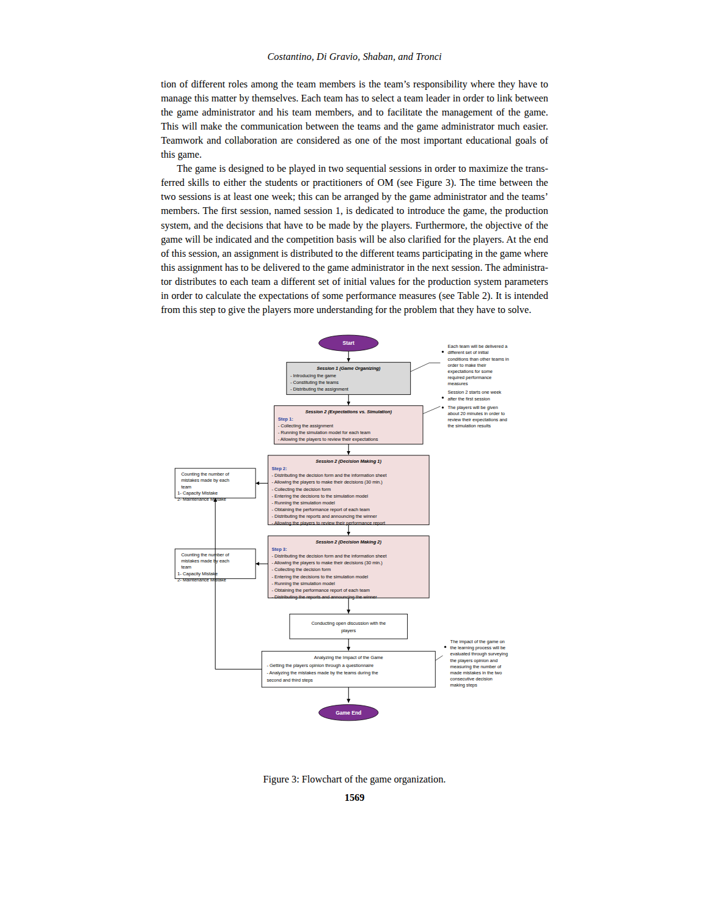Costantino, Di Gravio, Shaban, and Tronci
tion of different roles among the team members is the team’s responsibility where they have to manage this matter by themselves. Each team has to select a team leader in order to link between the game administrator and his team members, and to facilitate the management of the game. This will make the communication between the teams and the game administrator much easier. Teamwork and collaboration are considered as one of the most important educational goals of this game.
The game is designed to be played in two sequential sessions in order to maximize the transferred skills to either the students or practitioners of OM (see Figure 3). The time between the two sessions is at least one week; this can be arranged by the game administrator and the teams’ members. The first session, named session 1, is dedicated to introduce the game, the production system, and the decisions that have to be made by the players. Furthermore, the objective of the game will be indicated and the competition basis will be also clarified for the players. At the end of this session, an assignment is distributed to the different teams participating in the game where this assignment has to be delivered to the game administrator in the next session. The administrator distributes to each team a different set of initial values for the production system parameters in order to calculate the expectations of some performance measures (see Table 2). It is intended from this step to give the players more understanding for the problem that they have to solve.
Start Session 1 (Game Organizing) - Introducing the game - Constituting the teams - Distributing the assignment Each team will be delivered a different set of initial conditions than other teams in order to make their expectations for some required performance measures Session 2 (Expectations vs. Simulation) Step 1: - Collecting the assignment - Running the simulation model for each team - Allowing the players to review their expectations Session 2 starts one week after the first session The players will be given about 20 minutes in order to review their expectations and the simulation results Session 2 (Decision Making 1) Step 2: - Distributing the decision form and the information sheet - Allowing the players to make their decisions (30 min.) - Collecting the decision form - Entering the decisions to the simulation model - Running the simulation model - Obtaining the performance report of each team - Distributing the reports and announcing the winner - Allowing the players to review their performance report Counting the number of mistakes made by each team 1- Capacity Mistake 2- Maintenance Mistake Session 2 (Decision Making 2) Step 3: - Distributing the decision form and the information sheet - Allowing the players to make their decisions (30 min.) - Collecting the decision form - Entering the decisions to the simulation model - Running the simulation model - Obtaining the performance report of each team - Distributing the reports and announcing the winner Counting the number of mistakes made by each team 1- Capacity Mistake 2- Maintenance Mistake Conducting open discussion with the players Analyzing the Impact of the Game - Getting the players opinion through a questionnaire - Analyzing the mistakes made by the teams during the second and third steps The impact of the game on the learning process will be evaluated through surveying the players opinion and measuring the number of made mistakes in the two consecutive decision making steps Game End
Figure 3: Flowchart of the game organization.
1569